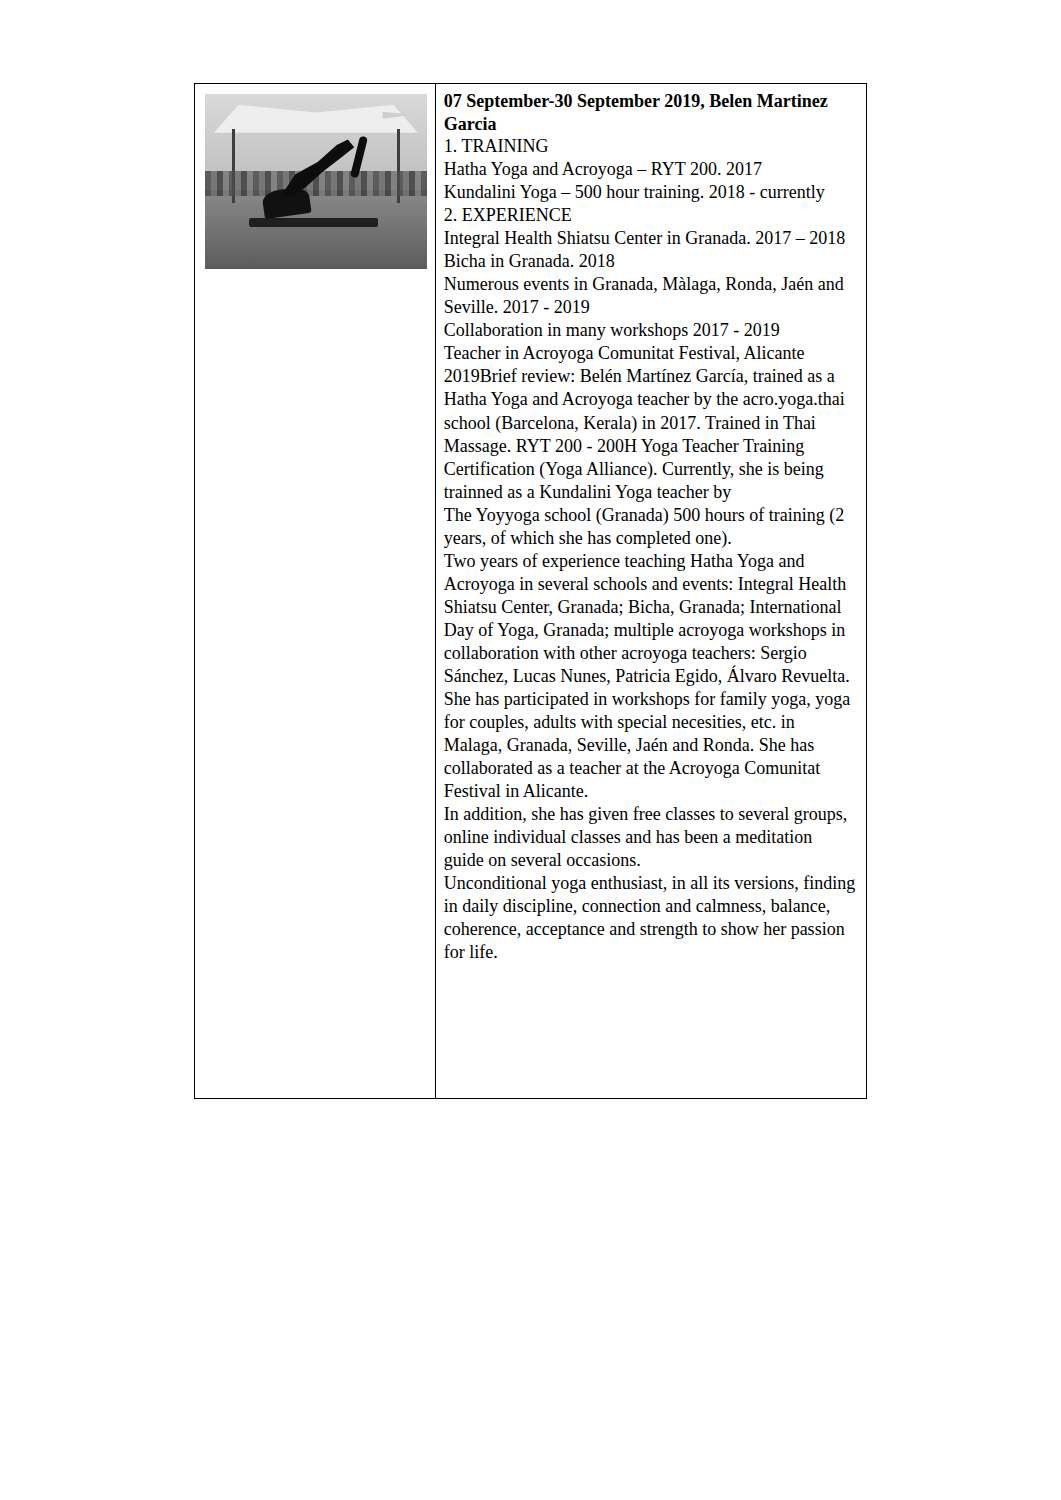| | 07 September-30 September 2019, Belen Martinez Garcia 1. TRAINING Hatha Yoga and Acroyoga – RYT 200. 2017 Kundalini Yoga – 500 hour training. 2018 - currently 2. EXPERIENCE Integral Health Shiatsu Center in Granada. 2017 – 2018 Bicha in Granada. 2018 Numerous events in Granada, Màlaga, Ronda, Jaén and Seville. 2017 - 2019 Collaboration in many workshops 2017 - 2019 Teacher in Acroyoga Comunitat Festival, Alicante 2019Brief review: Belén Martínez García, trained as a Hatha Yoga and Acroyoga teacher by the acro.yoga.thai school (Barcelona, Kerala) in 2017. Trained in Thai Massage. RYT 200 - 200H Yoga Teacher Training Certification (Yoga Alliance). Currently, she is being trainned as a Kundalini Yoga teacher by The Yoyyoga school (Granada) 500 hours of training (2 years, of which she has completed one). Two years of experience teaching Hatha Yoga and Acroyoga in several schools and events: Integral Health Shiatsu Center, Granada; Bicha, Granada; International Day of Yoga, Granada; multiple acroyoga workshops in collaboration with other acroyoga teachers: Sergio Sánchez, Lucas Nunes, Patricia Egido, Álvaro Revuelta. She has participated in workshops for family yoga, yoga for couples, adults with special necesities, etc. in Malaga, Granada, Seville, Jaén and Ronda. She has collaborated as a teacher at the Acroyoga Comunitat Festival in Alicante. In addition, she has given free classes to several groups, online individual classes and has been a meditation guide on several occasions. Unconditional yoga enthusiast, in all its versions, finding in daily discipline, connection and calmness, balance, coherence, acceptance and strength to show her passion for life. |